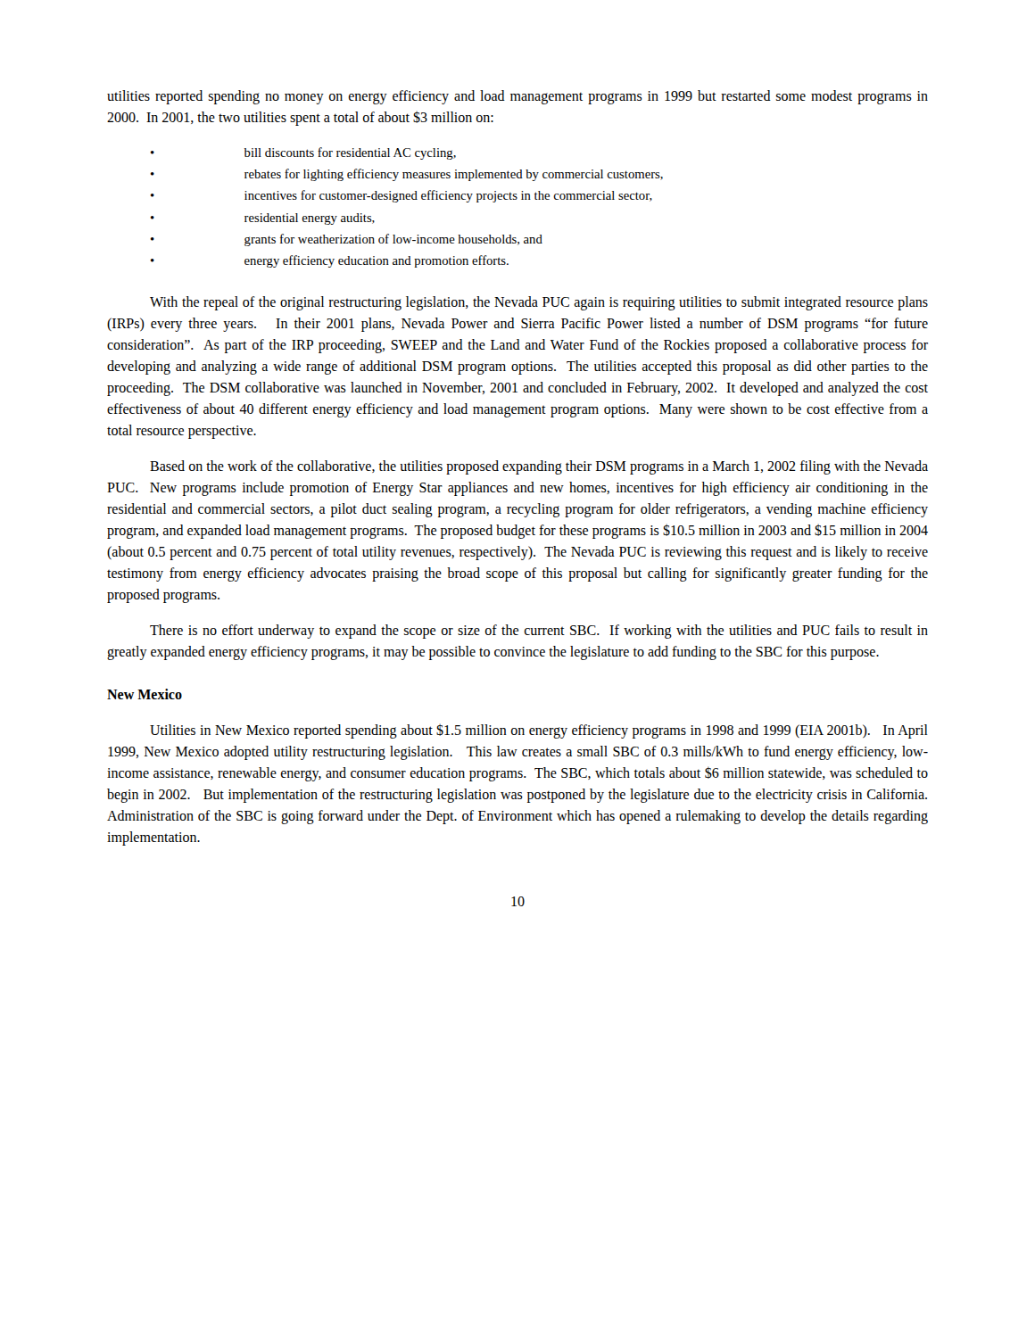utilities reported spending no money on energy efficiency and load management programs in 1999 but restarted some modest programs in 2000. In 2001, the two utilities spent a total of about $3 million on:
bill discounts for residential AC cycling,
rebates for lighting efficiency measures implemented by commercial customers,
incentives for customer-designed efficiency projects in the commercial sector,
residential energy audits,
grants for weatherization of low-income households, and
energy efficiency education and promotion efforts.
With the repeal of the original restructuring legislation, the Nevada PUC again is requiring utilities to submit integrated resource plans (IRPs) every three years. In their 2001 plans, Nevada Power and Sierra Pacific Power listed a number of DSM programs “for future consideration”. As part of the IRP proceeding, SWEEP and the Land and Water Fund of the Rockies proposed a collaborative process for developing and analyzing a wide range of additional DSM program options. The utilities accepted this proposal as did other parties to the proceeding. The DSM collaborative was launched in November, 2001 and concluded in February, 2002. It developed and analyzed the cost effectiveness of about 40 different energy efficiency and load management program options. Many were shown to be cost effective from a total resource perspective.
Based on the work of the collaborative, the utilities proposed expanding their DSM programs in a March 1, 2002 filing with the Nevada PUC. New programs include promotion of Energy Star appliances and new homes, incentives for high efficiency air conditioning in the residential and commercial sectors, a pilot duct sealing program, a recycling program for older refrigerators, a vending machine efficiency program, and expanded load management programs. The proposed budget for these programs is $10.5 million in 2003 and $15 million in 2004 (about 0.5 percent and 0.75 percent of total utility revenues, respectively). The Nevada PUC is reviewing this request and is likely to receive testimony from energy efficiency advocates praising the broad scope of this proposal but calling for significantly greater funding for the proposed programs.
There is no effort underway to expand the scope or size of the current SBC. If working with the utilities and PUC fails to result in greatly expanded energy efficiency programs, it may be possible to convince the legislature to add funding to the SBC for this purpose.
New Mexico
Utilities in New Mexico reported spending about $1.5 million on energy efficiency programs in 1998 and 1999 (EIA 2001b). In April 1999, New Mexico adopted utility restructuring legislation. This law creates a small SBC of 0.3 mills/kWh to fund energy efficiency, low-income assistance, renewable energy, and consumer education programs. The SBC, which totals about $6 million statewide, was scheduled to begin in 2002. But implementation of the restructuring legislation was postponed by the legislature due to the electricity crisis in California. Administration of the SBC is going forward under the Dept. of Environment which has opened a rulemaking to develop the details regarding implementation.
10